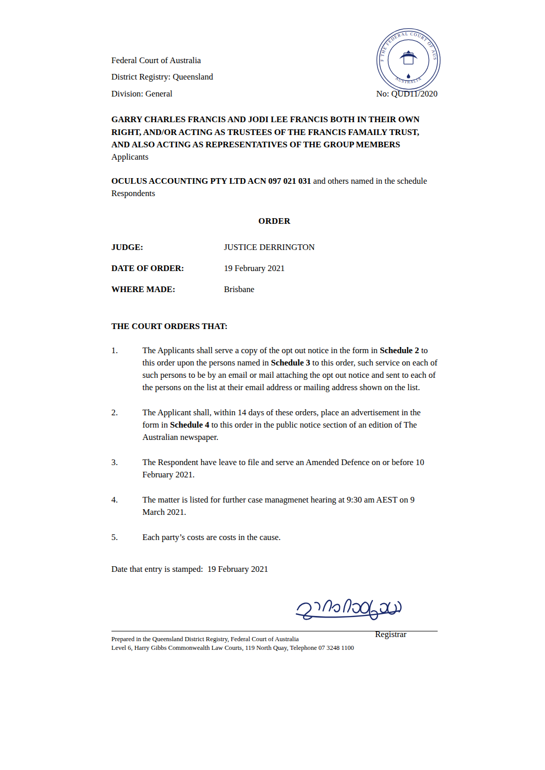SEAL OF THE FEDERAL COURT OF AUSTRALIA AUSTRALIA
Federal Court of Australia
District Registry: Queensland
Division: General No: QUD11/2020
GARRY CHARLES FRANCIS AND JODI LEE FRANCIS BOTH IN THEIR OWN RIGHT, AND/OR ACTING AS TRUSTEES OF THE FRANCIS FAMAILY TRUST, AND ALSO ACTING AS REPRESENTATIVES OF THE GROUP MEMBERS
Applicants
OCULUS ACCOUNTING PTY LTD ACN 097 021 031 and others named in the schedule
Respondents
ORDER
| JUDGE: | JUSTICE DERRINGTON |
| DATE OF ORDER: | 19 February 2021 |
| WHERE MADE: | Brisbane |
THE COURT ORDERS THAT:
1. The Applicants shall serve a copy of the opt out notice in the form in Schedule 2 to this order upon the persons named in Schedule 3 to this order, such service on each of such persons to be by an email or mail attaching the opt out notice and sent to each of the persons on the list at their email address or mailing address shown on the list.
2. The Applicant shall, within 14 days of these orders, place an advertisement in the form in Schedule 4 to this order in the public notice section of an edition of The Australian newspaper.
3. The Respondent have leave to file and serve an Amended Defence on or before 10 February 2021.
4. The matter is listed for further case managmenet hearing at 9:30 am AEST on 9 March 2021.
5. Each party’s costs are costs in the cause.
Date that entry is stamped: 19 February 2021
Registrar
Prepared in the Queensland District Registry, Federal Court of Australia
Level 6, Harry Gibbs Commonwealth Law Courts, 119 North Quay, Telephone 07 3248 1100